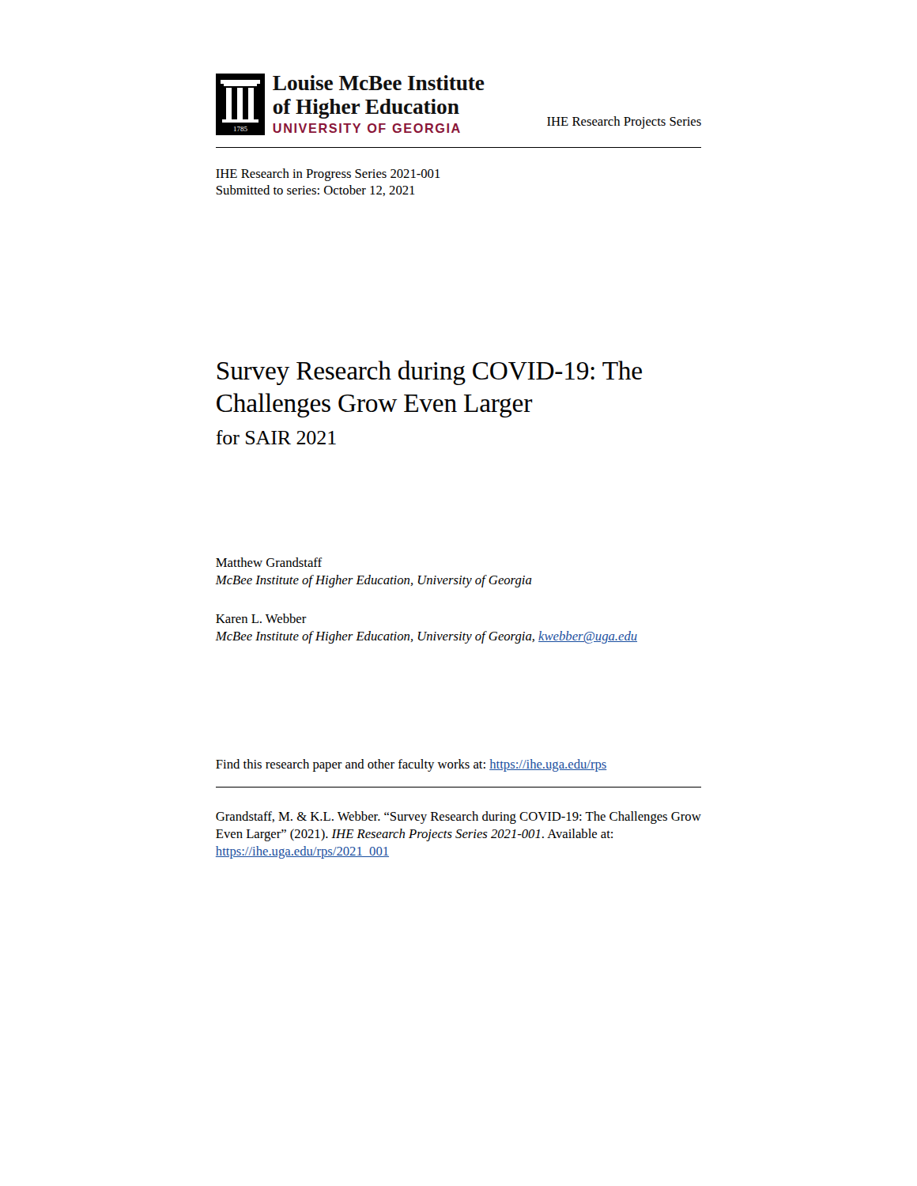1785
Louise McBee Institute
of Higher Education
UNIVERSITY OF GEORGIA
IHE Research Projects Series
IHE Research in Progress Series 2021-001
Submitted to series: October 12, 2021
Survey Research during COVID-19: The Challenges Grow Even Larger
for SAIR 2021
Matthew Grandstaff
McBee Institute of Higher Education, University of Georgia
Karen L. Webber
McBee Institute of Higher Education, University of Georgia, kwebber@uga.edu
Find this research paper and other faculty works at: https://ihe.uga.edu/rps
Grandstaff, M. & K.L. Webber. “Survey Research during COVID-19: The Challenges Grow Even Larger” (2021). IHE Research Projects Series 2021-001. Available at: https://ihe.uga.edu/rps/2021_001